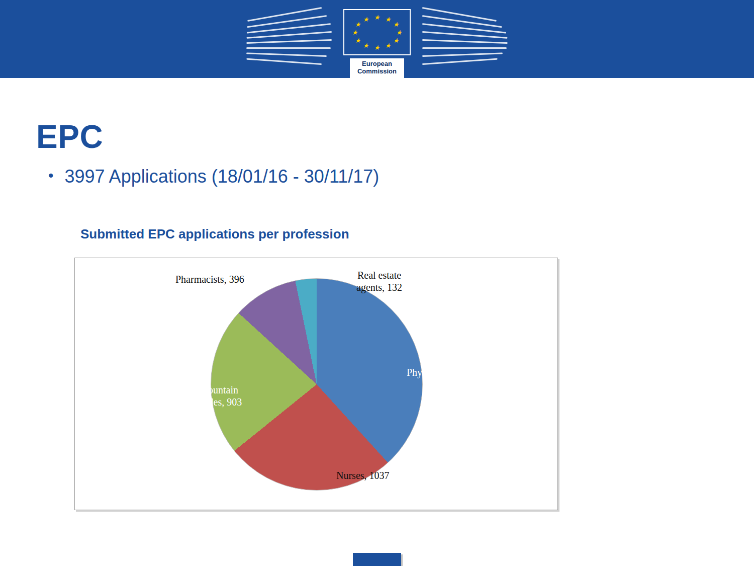European
Commission
EPC
• 3997 Applications (18/01/16 - 30/11/17)
Submitted EPC applications per profession
Real estate
agents, 132
Pharmacists, 396
Mountain
guides, 903
Physiotherapists,
1529
Nurses, 1037